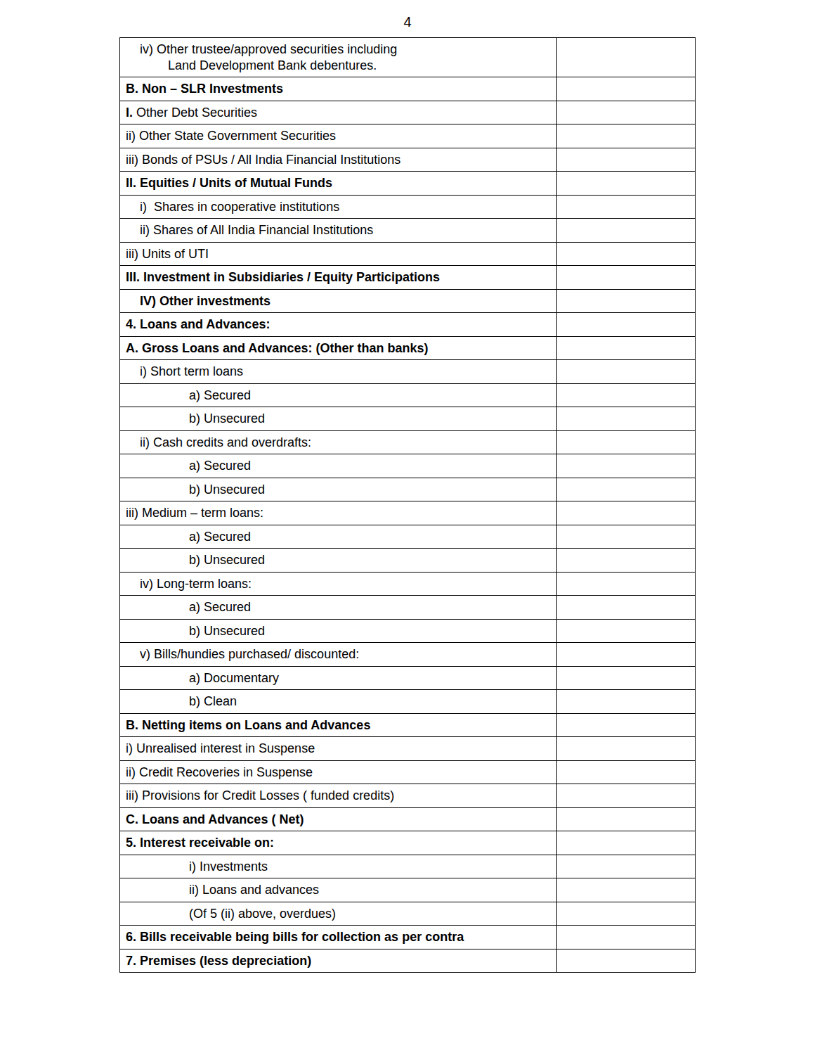4
| iv) Other trustee/approved securities including Land Development Bank debentures. | |
| B. Non – SLR Investments | |
| I. Other Debt Securities | |
| ii) Other State Government Securities | |
| iii) Bonds of PSUs / All India Financial Institutions | |
| II. Equities / Units of Mutual Funds | |
| i) Shares in cooperative institutions | |
| ii) Shares of All India Financial Institutions | |
| iii) Units of UTI | |
| III. Investment in Subsidiaries / Equity Participations | |
| I V) Other investments | |
| 4. Loans and Advances: | |
| A. Gross Loans and Advances: (Other than banks) | |
| i) Short term loans | |
| a) Secured | |
| b) Unsecured | |
| ii) Cash credits and overdrafts: | |
| a) Secured | |
| b) Unsecured | |
| iii) Medium – term loans: | |
| a) Secured | |
| b) Unsecured | |
| iv) Long-term loans: | |
| a) Secured | |
| b) Unsecured | |
| v) Bills/hundies purchased/ discounted: | |
| a) Documentary | |
| b) Clean | |
| B. Netting items on Loans and Advances | |
| i) Unrealised interest in Suspense | |
| ii) Credit Recoveries in Suspense | |
| iii) Provisions for Credit Losses ( funded credits) | |
| C. Loans and Advances ( Net) | |
| 5. Interest receivable on: | |
| i) Investments | |
| ii) Loans and advances | |
| (Of 5 (ii) above, overdues) | |
| 6. Bills receivable being bills for collection as per contra | |
| 7. Premises (less depreciation) | |